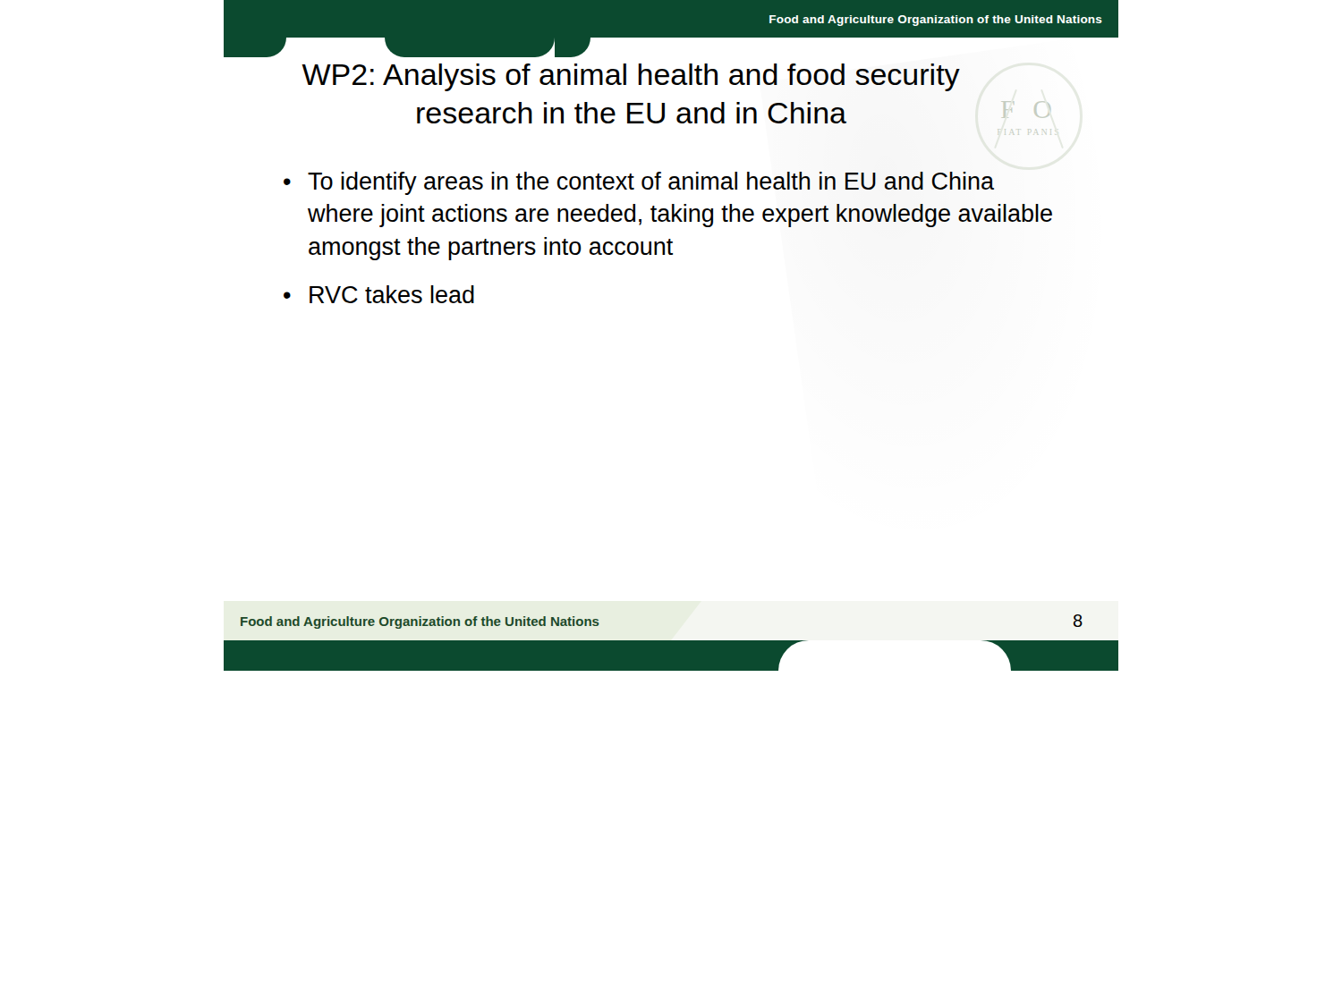Food and Agriculture Organization of the United Nations
F O FIAT PANIS
WP2: Analysis of animal health and food security research in the EU and in China
To identify areas in the context of animal health in EU and China where joint actions are needed, taking the expert knowledge available amongst the partners into account
RVC takes lead
Food and Agriculture Organization of the United Nations
8